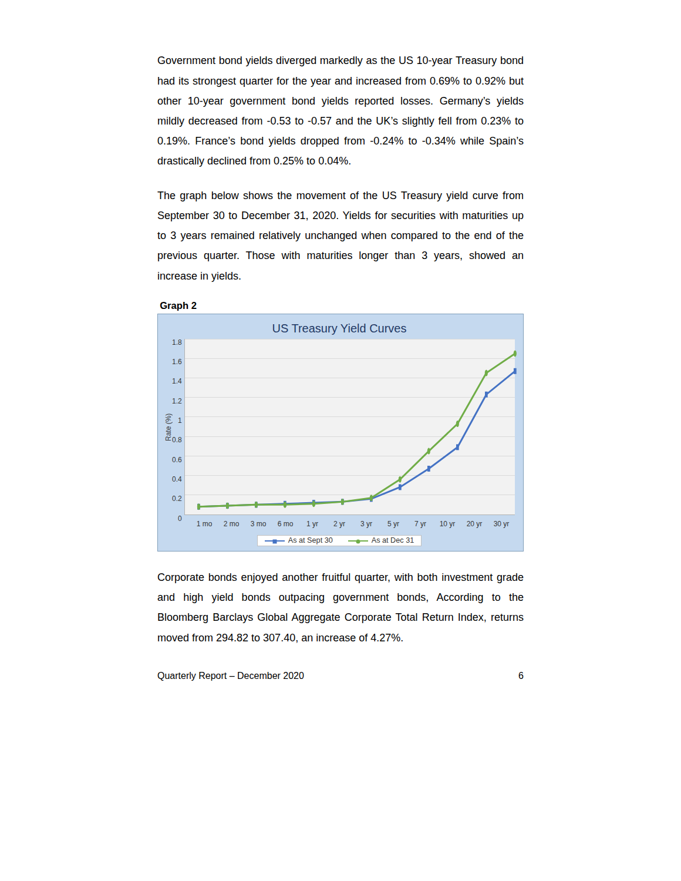Government bond yields diverged markedly as the US 10-year Treasury bond had its strongest quarter for the year and increased from 0.69% to 0.92% but other 10-year government bond yields reported losses. Germany’s yields mildly decreased from -0.53 to -0.57 and the UK’s slightly fell from 0.23% to 0.19%. France’s bond yields dropped from -0.24% to -0.34% while Spain’s drastically declined from 0.25% to 0.04%.
The graph below shows the movement of the US Treasury yield curve from September 30 to December 31, 2020. Yields for securities with maturities up to 3 years remained relatively unchanged when compared to the end of the previous quarter. Those with maturities longer than 3 years, showed an increase in yields.
Graph 2
US Treasury Yield Curves
Rate (%)
1.8 1.6 1.4 1.2 1 0.8 0.6 0.4 0.2 0
1 mo 2 mo 3 mo 6 mo 1 yr 2 yr 3 yr 5 yr 7 yr 10 yr 20 yr 30 yr
As at Sept 30
As at Dec 31
Corporate bonds enjoyed another fruitful quarter, with both investment grade and high yield bonds outpacing government bonds, According to the Bloomberg Barclays Global Aggregate Corporate Total Return Index, returns moved from 294.82 to 307.40, an increase of 4.27%.
Quarterly Report – December 2020 6